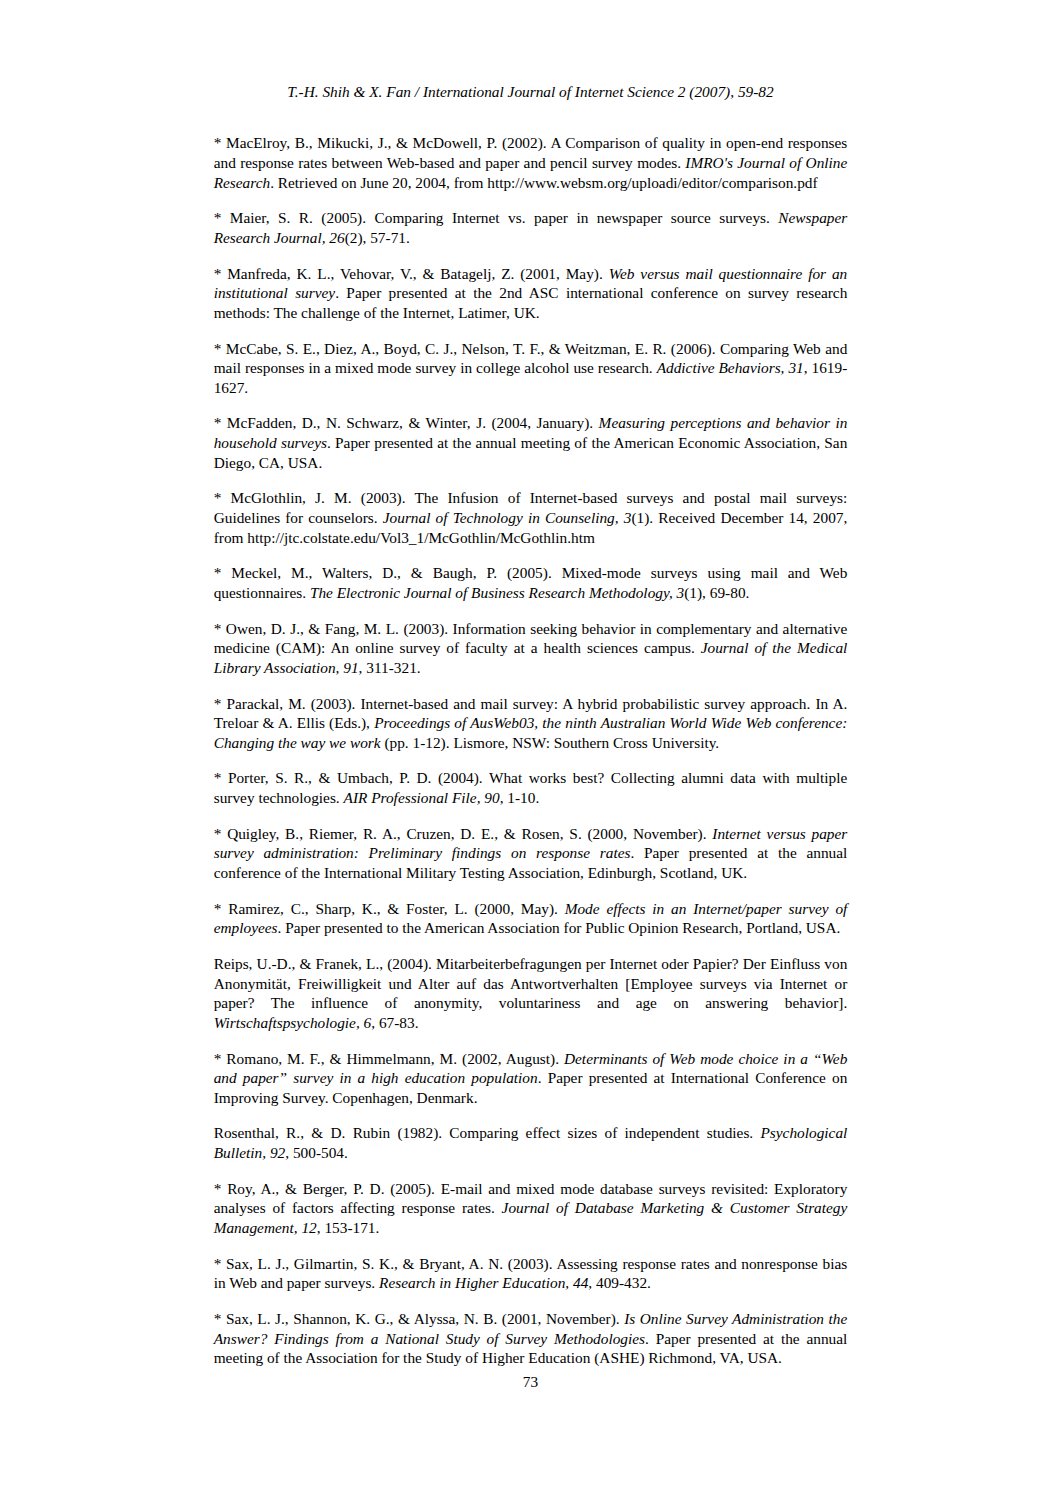T.-H. Shih & X. Fan / International Journal of Internet Science 2 (2007), 59-82
* MacElroy, B., Mikucki, J., & McDowell, P. (2002). A Comparison of quality in open-end responses and response rates between Web-based and paper and pencil survey modes. IMRO's Journal of Online Research. Retrieved on June 20, 2004, from http://www.websm.org/uploadi/editor/comparison.pdf
* Maier, S. R. (2005). Comparing Internet vs. paper in newspaper source surveys. Newspaper Research Journal, 26(2), 57-71.
* Manfreda, K. L., Vehovar, V., & Batagelj, Z. (2001, May). Web versus mail questionnaire for an institutional survey. Paper presented at the 2nd ASC international conference on survey research methods: The challenge of the Internet, Latimer, UK.
* McCabe, S. E., Diez, A., Boyd, C. J., Nelson, T. F., & Weitzman, E. R. (2006). Comparing Web and mail responses in a mixed mode survey in college alcohol use research. Addictive Behaviors, 31, 1619-1627.
* McFadden, D., N. Schwarz, & Winter, J. (2004, January). Measuring perceptions and behavior in household surveys. Paper presented at the annual meeting of the American Economic Association, San Diego, CA, USA.
* McGlothlin, J. M. (2003). The Infusion of Internet-based surveys and postal mail surveys: Guidelines for counselors. Journal of Technology in Counseling, 3(1). Received December 14, 2007, from http://jtc.colstate.edu/Vol3_1/McGothlin/McGothlin.htm
* Meckel, M., Walters, D., & Baugh, P. (2005). Mixed-mode surveys using mail and Web questionnaires. The Electronic Journal of Business Research Methodology, 3(1), 69-80.
* Owen, D. J., & Fang, M. L. (2003). Information seeking behavior in complementary and alternative medicine (CAM): An online survey of faculty at a health sciences campus. Journal of the Medical Library Association, 91, 311-321.
* Parackal, M. (2003). Internet-based and mail survey: A hybrid probabilistic survey approach. In A. Treloar & A. Ellis (Eds.), Proceedings of AusWeb03, the ninth Australian World Wide Web conference: Changing the way we work (pp. 1-12). Lismore, NSW: Southern Cross University.
* Porter, S. R., & Umbach, P. D. (2004). What works best? Collecting alumni data with multiple survey technologies. AIR Professional File, 90, 1-10.
* Quigley, B., Riemer, R. A., Cruzen, D. E., & Rosen, S. (2000, November). Internet versus paper survey administration: Preliminary findings on response rates. Paper presented at the annual conference of the International Military Testing Association, Edinburgh, Scotland, UK.
* Ramirez, C., Sharp, K., & Foster, L. (2000, May). Mode effects in an Internet/paper survey of employees. Paper presented to the American Association for Public Opinion Research, Portland, USA.
Reips, U.-D., & Franek, L., (2004). Mitarbeiterbefragungen per Internet oder Papier? Der Einfluss von Anonymität, Freiwilligkeit und Alter auf das Antwortverhalten [Employee surveys via Internet or paper? The influence of anonymity, voluntariness and age on answering behavior]. Wirtschaftspsychologie, 6, 67-83.
* Romano, M. F., & Himmelmann, M. (2002, August). Determinants of Web mode choice in a “Web and paper” survey in a high education population. Paper presented at International Conference on Improving Survey. Copenhagen, Denmark.
Rosenthal, R., & D. Rubin (1982). Comparing effect sizes of independent studies. Psychological Bulletin, 92, 500-504.
* Roy, A., & Berger, P. D. (2005). E-mail and mixed mode database surveys revisited: Exploratory analyses of factors affecting response rates. Journal of Database Marketing & Customer Strategy Management, 12, 153-171.
* Sax, L. J., Gilmartin, S. K., & Bryant, A. N. (2003). Assessing response rates and nonresponse bias in Web and paper surveys. Research in Higher Education, 44, 409-432.
* Sax, L. J., Shannon, K. G., & Alyssa, N. B. (2001, November). Is Online Survey Administration the Answer? Findings from a National Study of Survey Methodologies. Paper presented at the annual meeting of the Association for the Study of Higher Education (ASHE) Richmond, VA, USA.
73